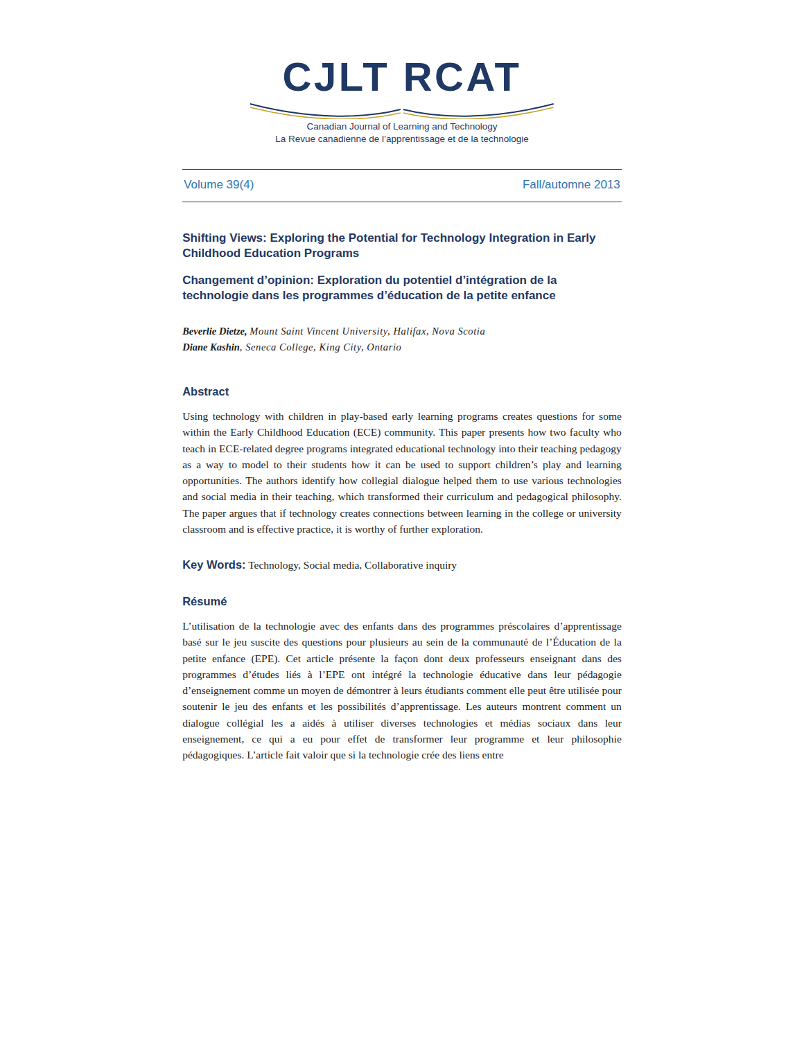CJLT RCAT
Canadian Journal of Learning and Technology
La Revue canadienne de l’apprentissage et de la technologie
Volume 39(4) Fall/automne 2013
Shifting Views: Exploring the Potential for Technology Integration in Early Childhood Education Programs
Changement d’opinion: Exploration du potentiel d’intégration de la technologie dans les programmes d’éducation de la petite enfance
Beverlie Dietze, Mount Saint Vincent University, Halifax, Nova Scotia
Diane Kashin, Seneca College, King City, Ontario
Abstract
Using technology with children in play-based early learning programs creates questions for some within the Early Childhood Education (ECE) community. This paper presents how two faculty who teach in ECE-related degree programs integrated educational technology into their teaching pedagogy as a way to model to their students how it can be used to support children’s play and learning opportunities. The authors identify how collegial dialogue helped them to use various technologies and social media in their teaching, which transformed their curriculum and pedagogical philosophy. The paper argues that if technology creates connections between learning in the college or university classroom and is effective practice, it is worthy of further exploration.
Key Words: Technology, Social media, Collaborative inquiry
Résumé
L’utilisation de la technologie avec des enfants dans des programmes préscolaires d’apprentissage basé sur le jeu suscite des questions pour plusieurs au sein de la communauté de l’Éducation de la petite enfance (EPE). Cet article présente la façon dont deux professeurs enseignant dans des programmes d’études liés à l’EPE ont intégré la technologie éducative dans leur pédagogie d’enseignement comme un moyen de démontrer à leurs étudiants comment elle peut être utilisée pour soutenir le jeu des enfants et les possibilités d’apprentissage. Les auteurs montrent comment un dialogue collégial les a aidés à utiliser diverses technologies et médias sociaux dans leur enseignement, ce qui a eu pour effet de transformer leur programme et leur philosophie pédagogiques. L’article fait valoir que si la technologie crée des liens entre